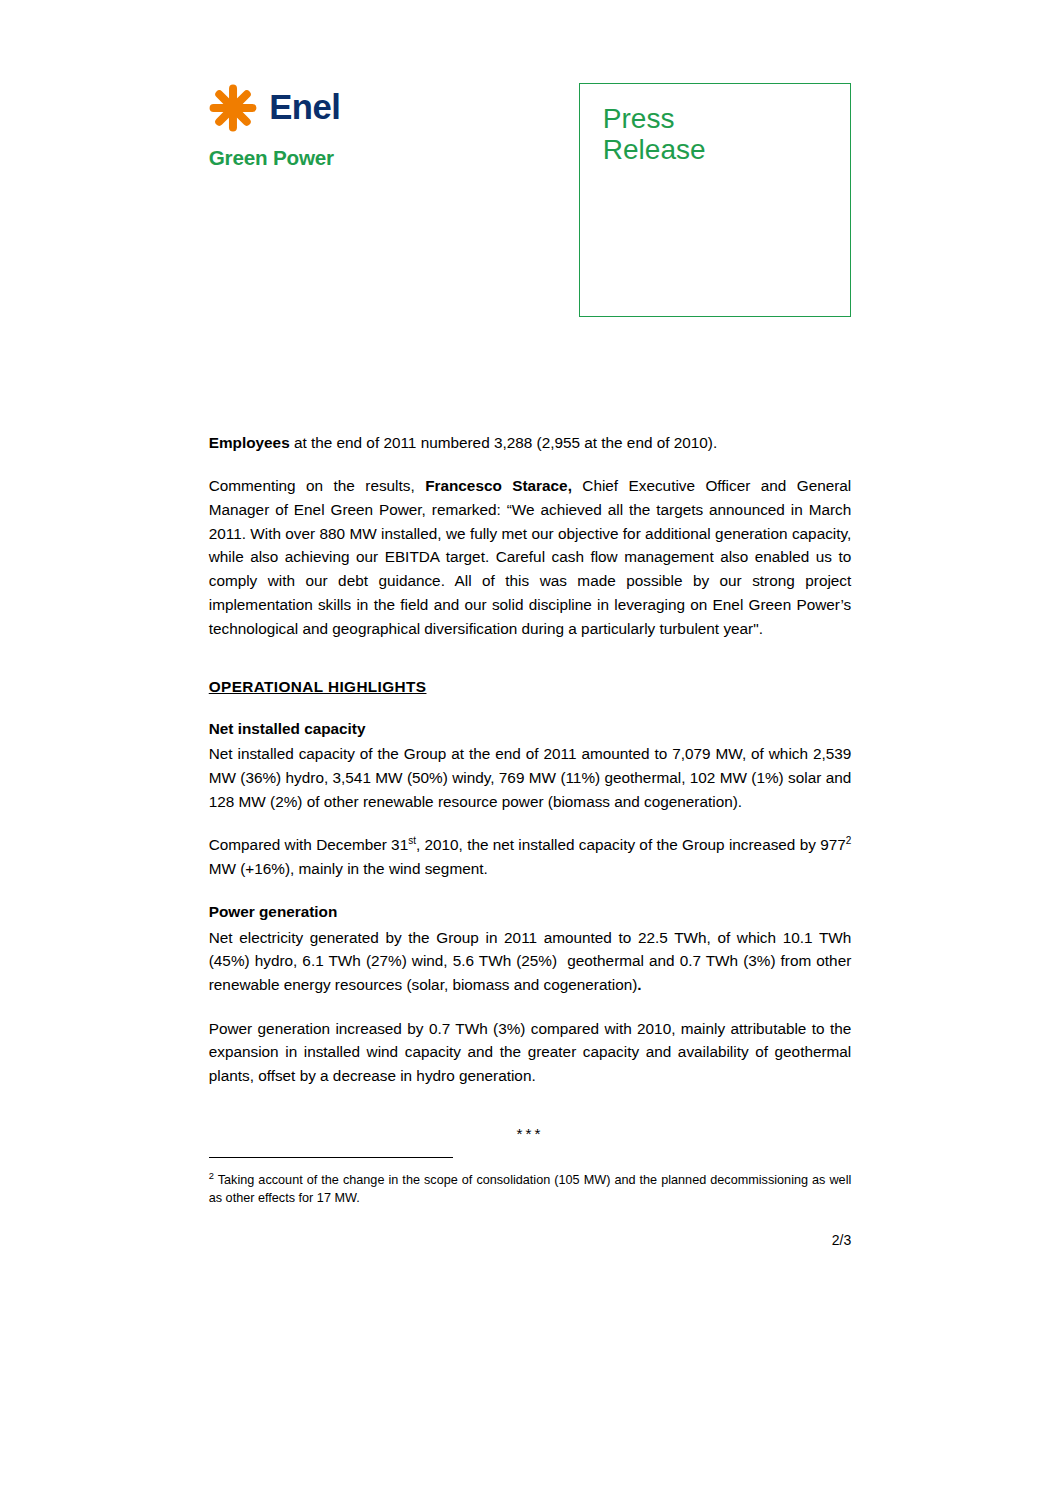Enel
Green Power
Press
Release
Employees at the end of 2011 numbered 3,288 (2,955 at the end of 2010).
Commenting on the results, Francesco Starace, Chief Executive Officer and General Manager of Enel Green Power, remarked: “We achieved all the targets announced in March 2011. With over 880 MW installed, we fully met our objective for additional generation capacity, while also achieving our EBITDA target. Careful cash flow management also enabled us to comply with our debt guidance. All of this was made possible by our strong project implementation skills in the field and our solid discipline in leveraging on Enel Green Power’s technological and geographical diversification during a particularly turbulent year".
OPERATIONAL HIGHLIGHTS
Net installed capacity
Net installed capacity of the Group at the end of 2011 amounted to 7,079 MW, of which 2,539 MW (36%) hydro, 3,541 MW (50%) windy, 769 MW (11%) geothermal, 102 MW (1%) solar and 128 MW (2%) of other renewable resource power (biomass and cogeneration).
Compared with December 31st, 2010, the net installed capacity of the Group increased by 9772 MW (+16%), mainly in the wind segment.
Power generation
Net electricity generated by the Group in 2011 amounted to 22.5 TWh, of which 10.1 TWh (45%) hydro, 6.1 TWh (27%) wind, 5.6 TWh (25%) geothermal and 0.7 TWh (3%) from other renewable energy resources (solar, biomass and cogeneration).
Power generation increased by 0.7 TWh (3%) compared with 2010, mainly attributable to the expansion in installed wind capacity and the greater capacity and availability of geothermal plants, offset by a decrease in hydro generation.
***
2 Taking account of the change in the scope of consolidation (105 MW) and the planned decommissioning as well as other effects for 17 MW.
2/3